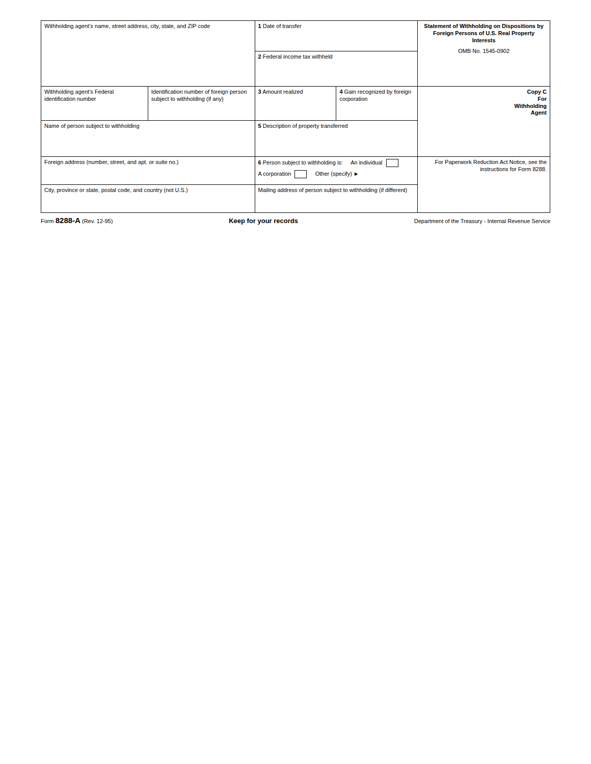| Withholding agent’s name, street address, city, state, and ZIP code | 1 Date of transfer | Statement of Withholding on Dispositions by Foreign Persons of U.S. Real Property Interests OMB No. 1545-0902 |
| 2 Federal income tax withheld |
| Withholding agent’s Federal identification number | Identification number of foreign person subject to withholding (if any) | 3 Amount realized | 4 Gain recognized by foreign corporation | Copy C For Withholding Agent |
| Name of person subject to withholding | 5 Description of property transferred |
| Foreign address (number, street, and apt. or suite no.) | 6 Person subject to withholding is: An individual A corporation Other (specify) ► | For Paperwork Reduction Act Notice, see the instructions for Form 8288. |
| City, province or state, postal code, and country (not U.S.) | Mailing address of person subject to withholding (if different) |
Form 8288-A (Rev. 12-95)
Keep for your records
Department of the Treasury - Internal Revenue Service